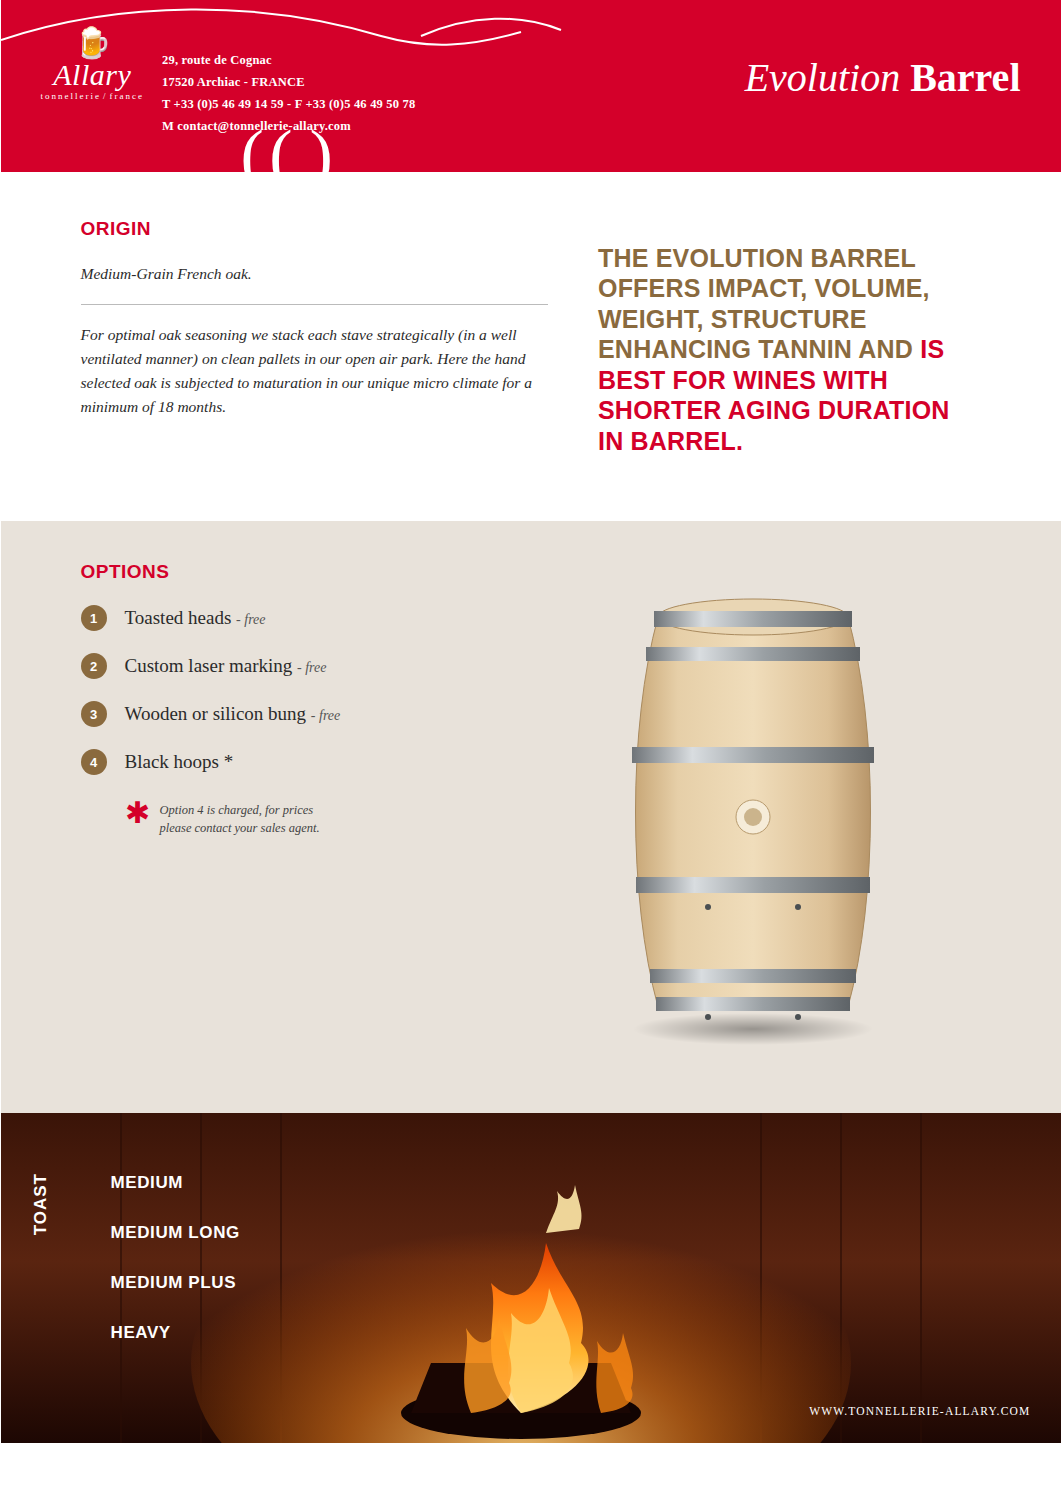🍺 Allary tonnellerie/FRANCE
29, route de Cognac
17520 Archiac - FRANCE
T +33 (0)5 46 49 14 59 - F +33 (0)5 46 49 50 78
M contact@tonnellerie-allary.com
Evolution Barrel
( ( )
ORIGIN
Medium-Grain French oak.
For optimal oak seasoning we stack each stave strategically (in a well ventilated manner) on clean pallets in our open air park. Here the hand selected oak is subjected to maturation in our unique micro climate for a minimum of 18 months.
THE EVOLUTION BARREL OFFERS IMPACT, VOLUME, WEIGHT, STRUCTURE ENHANCING TANNIN AND IS BEST FOR WINES WITH SHORTER AGING DURATION IN BARREL.
OPTIONS
1 Toasted heads - free
2 Custom laser marking - free
3 Wooden or silicon bung - free
4 Black hoops *
✱
Option 4 is charged, for prices
please contact your sales agent.
TOAST
MEDIUM
MEDIUM LONG
MEDIUM PLUS
HEAVY
WWW.TONNELLERIE-ALLARY.COM